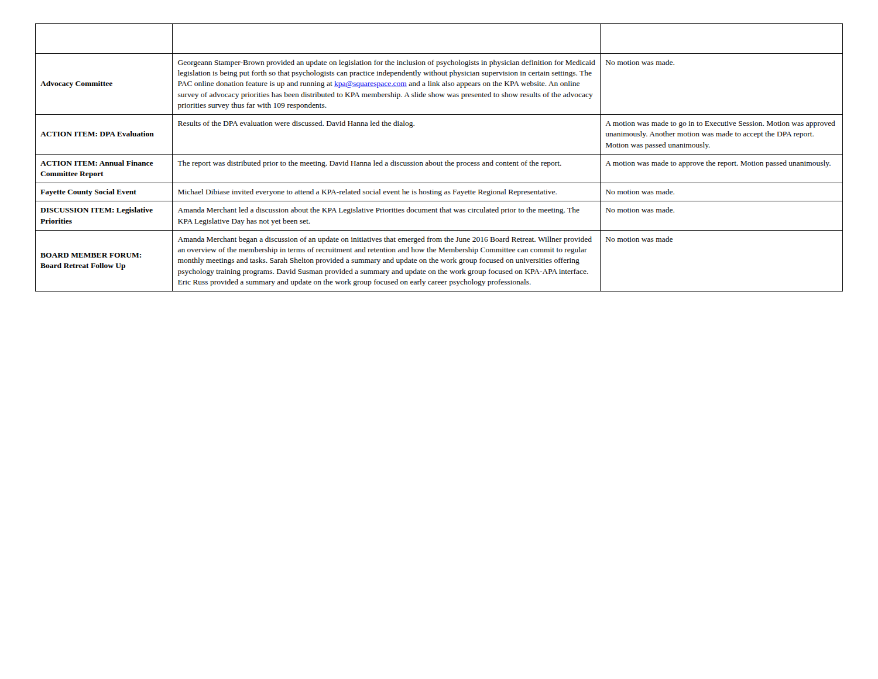| Advocacy Committee | Georgeann Stamper-Brown provided an update on legislation for the inclusion of psychologists in physician definition for Medicaid legislation is being put forth so that psychologists can practice independently without physician supervision in certain settings. The PAC online donation feature is up and running at kpa@squarespace.com and a link also appears on the KPA website. An online survey of advocacy priorities has been distributed to KPA membership. A slide show was presented to show results of the advocacy priorities survey thus far with 109 respondents. | No motion was made. |
| ACTION ITEM: DPA Evaluation | Results of the DPA evaluation were discussed. David Hanna led the dialog. | A motion was made to go in to Executive Session. Motion was approved unanimously. Another motion was made to accept the DPA report. Motion was passed unanimously. |
| ACTION ITEM: Annual Finance Committee Report | The report was distributed prior to the meeting. David Hanna led a discussion about the process and content of the report. | A motion was made to approve the report. Motion passed unanimously. |
| Fayette County Social Event | Michael Dibiase invited everyone to attend a KPA-related social event he is hosting as Fayette Regional Representative. | No motion was made. |
| DISCUSSION ITEM: Legislative Priorities | Amanda Merchant led a discussion about the KPA Legislative Priorities document that was circulated prior to the meeting. The KPA Legislative Day has not yet been set. | No motion was made. |
| BOARD MEMBER FORUM: Board Retreat Follow Up | Amanda Merchant began a discussion of an update on initiatives that emerged from the June 2016 Board Retreat. Willner provided an overview of the membership in terms of recruitment and retention and how the Membership Committee can commit to regular monthly meetings and tasks. Sarah Shelton provided a summary and update on the work group focused on universities offering psychology training programs. David Susman provided a summary and update on the work group focused on KPA-APA interface. Eric Russ provided a summary and update on the work group focused on early career psychology professionals. | No motion was made |